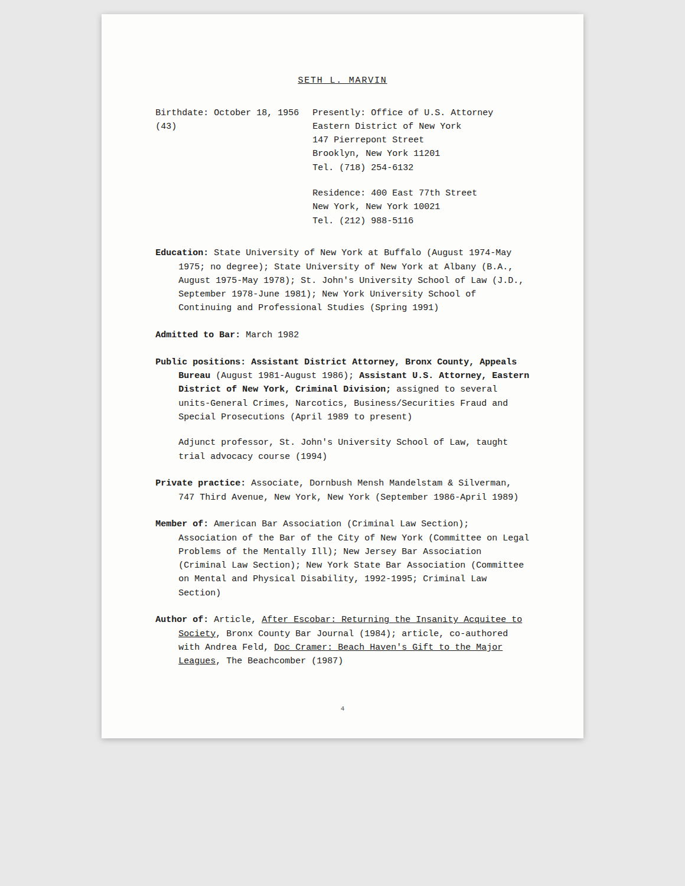SETH L. MARVIN
Birthdate: October 18, 1956 (43)
Presently: Office of U.S. Attorney Eastern District of New York 147 Pierrepont Street Brooklyn, New York 11201 Tel. (718) 254-6132
Residence: 400 East 77th Street New York, New York 10021 Tel. (212) 988-5116
Education: State University of New York at Buffalo (August 1974-May 1975; no degree); State University of New York at Albany (B.A., August 1975-May 1978); St. John's University School of Law (J.D., September 1978-June 1981); New York University School of Continuing and Professional Studies (Spring 1991)
Admitted to Bar: March 1982
Public positions: Assistant District Attorney, Bronx County, Appeals Bureau (August 1981-August 1986); Assistant U.S. Attorney, Eastern District of New York, Criminal Division; assigned to several units-General Crimes, Narcotics, Business/Securities Fraud and Special Prosecutions (April 1989 to present)
Adjunct professor, St. John's University School of Law, taught trial advocacy course (1994)
Private practice: Associate, Dornbush Mensh Mandelstam & Silverman, 747 Third Avenue, New York, New York (September 1986-April 1989)
Member of: American Bar Association (Criminal Law Section); Association of the Bar of the City of New York (Committee on Legal Problems of the Mentally Ill); New Jersey Bar Association (Criminal Law Section); New York State Bar Association (Committee on Mental and Physical Disability, 1992-1995; Criminal Law Section)
Author of: Article, After Escobar: Returning the Insanity Acquitee to Society, Bronx County Bar Journal (1984); article, co-authored with Andrea Feld, Doc Cramer: Beach Haven's Gift to the Major Leagues, The Beachcomber (1987)
4